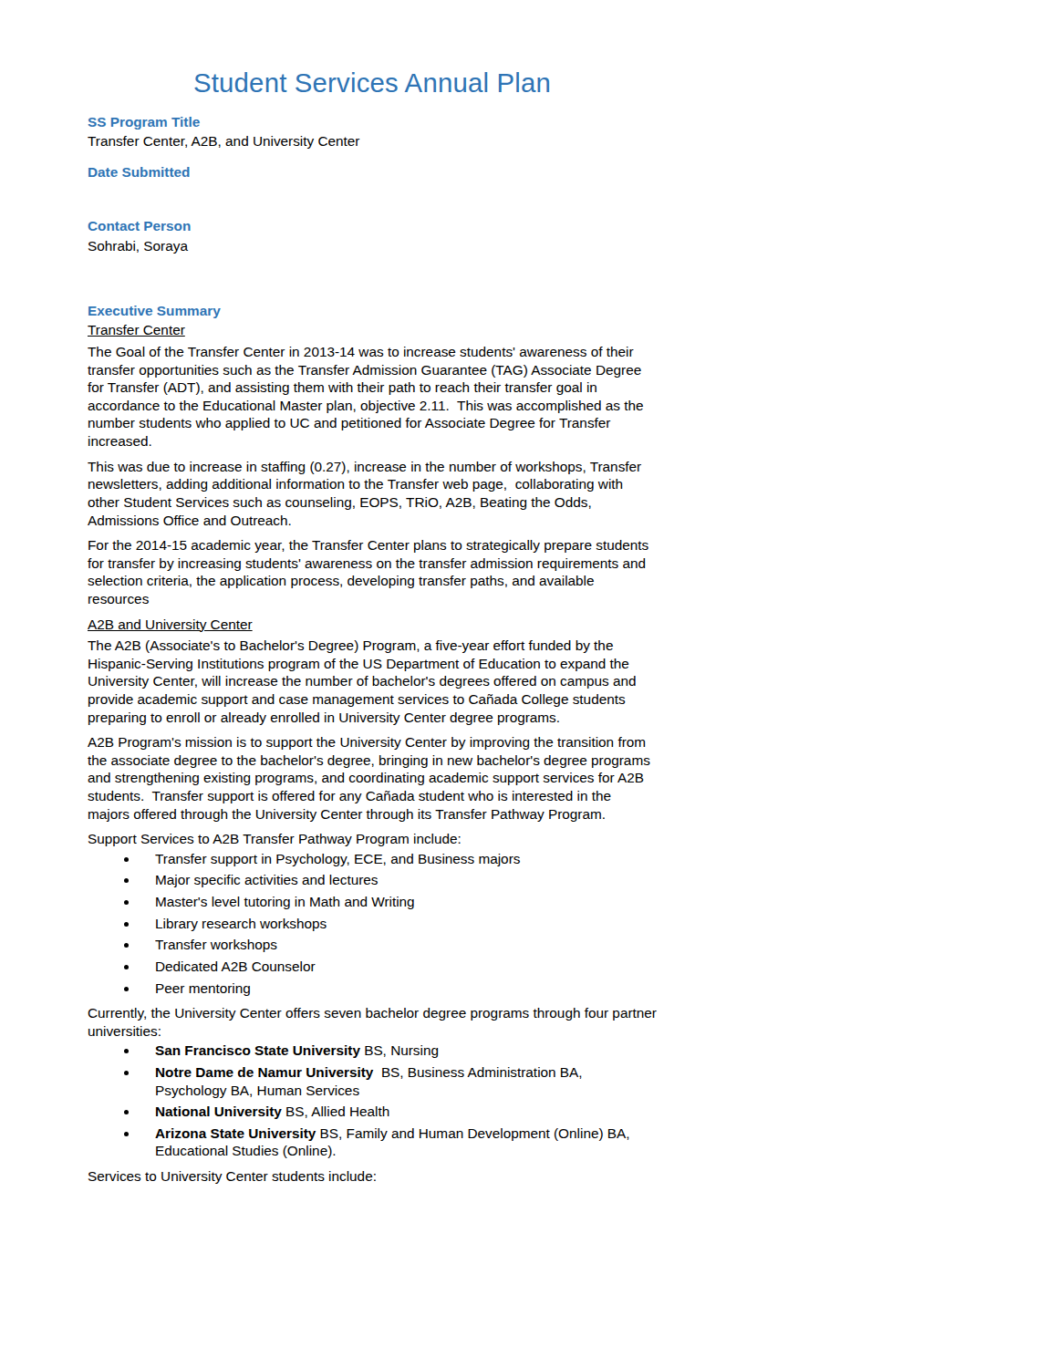Student Services Annual Plan
SS Program Title
Transfer Center, A2B, and University Center
Date Submitted
Contact Person
Sohrabi, Soraya
Executive Summary
Transfer Center
The Goal of the Transfer Center in 2013-14 was to increase students' awareness of their transfer opportunities such as the Transfer Admission Guarantee (TAG) Associate Degree for Transfer (ADT), and assisting them with their path to reach their transfer goal in accordance to the Educational Master plan, objective 2.11. This was accomplished as the number students who applied to UC and petitioned for Associate Degree for Transfer increased.
This was due to increase in staffing (0.27), increase in the number of workshops, Transfer newsletters, adding additional information to the Transfer web page, collaborating with other Student Services such as counseling, EOPS, TRiO, A2B, Beating the Odds, Admissions Office and Outreach.
For the 2014-15 academic year, the Transfer Center plans to strategically prepare students for transfer by increasing students' awareness on the transfer admission requirements and selection criteria, the application process, developing transfer paths, and available resources
A2B and University Center
The A2B (Associate's to Bachelor's Degree) Program, a five-year effort funded by the Hispanic-Serving Institutions program of the US Department of Education to expand the University Center, will increase the number of bachelor's degrees offered on campus and provide academic support and case management services to Cañada College students preparing to enroll or already enrolled in University Center degree programs.
A2B Program's mission is to support the University Center by improving the transition from the associate degree to the bachelor's degree, bringing in new bachelor's degree programs and strengthening existing programs, and coordinating academic support services for A2B students. Transfer support is offered for any Cañada student who is interested in the majors offered through the University Center through its Transfer Pathway Program.
Support Services to A2B Transfer Pathway Program include:
Transfer support in Psychology, ECE, and Business majors
Major specific activities and lectures
Master's level tutoring in Math and Writing
Library research workshops
Transfer workshops
Dedicated A2B Counselor
Peer mentoring
Currently, the University Center offers seven bachelor degree programs through four partner universities:
San Francisco State University BS, Nursing
Notre Dame de Namur University BS, Business Administration BA, Psychology BA, Human Services
National University BS, Allied Health
Arizona State University BS, Family and Human Development (Online) BA, Educational Studies (Online).
Services to University Center students include: